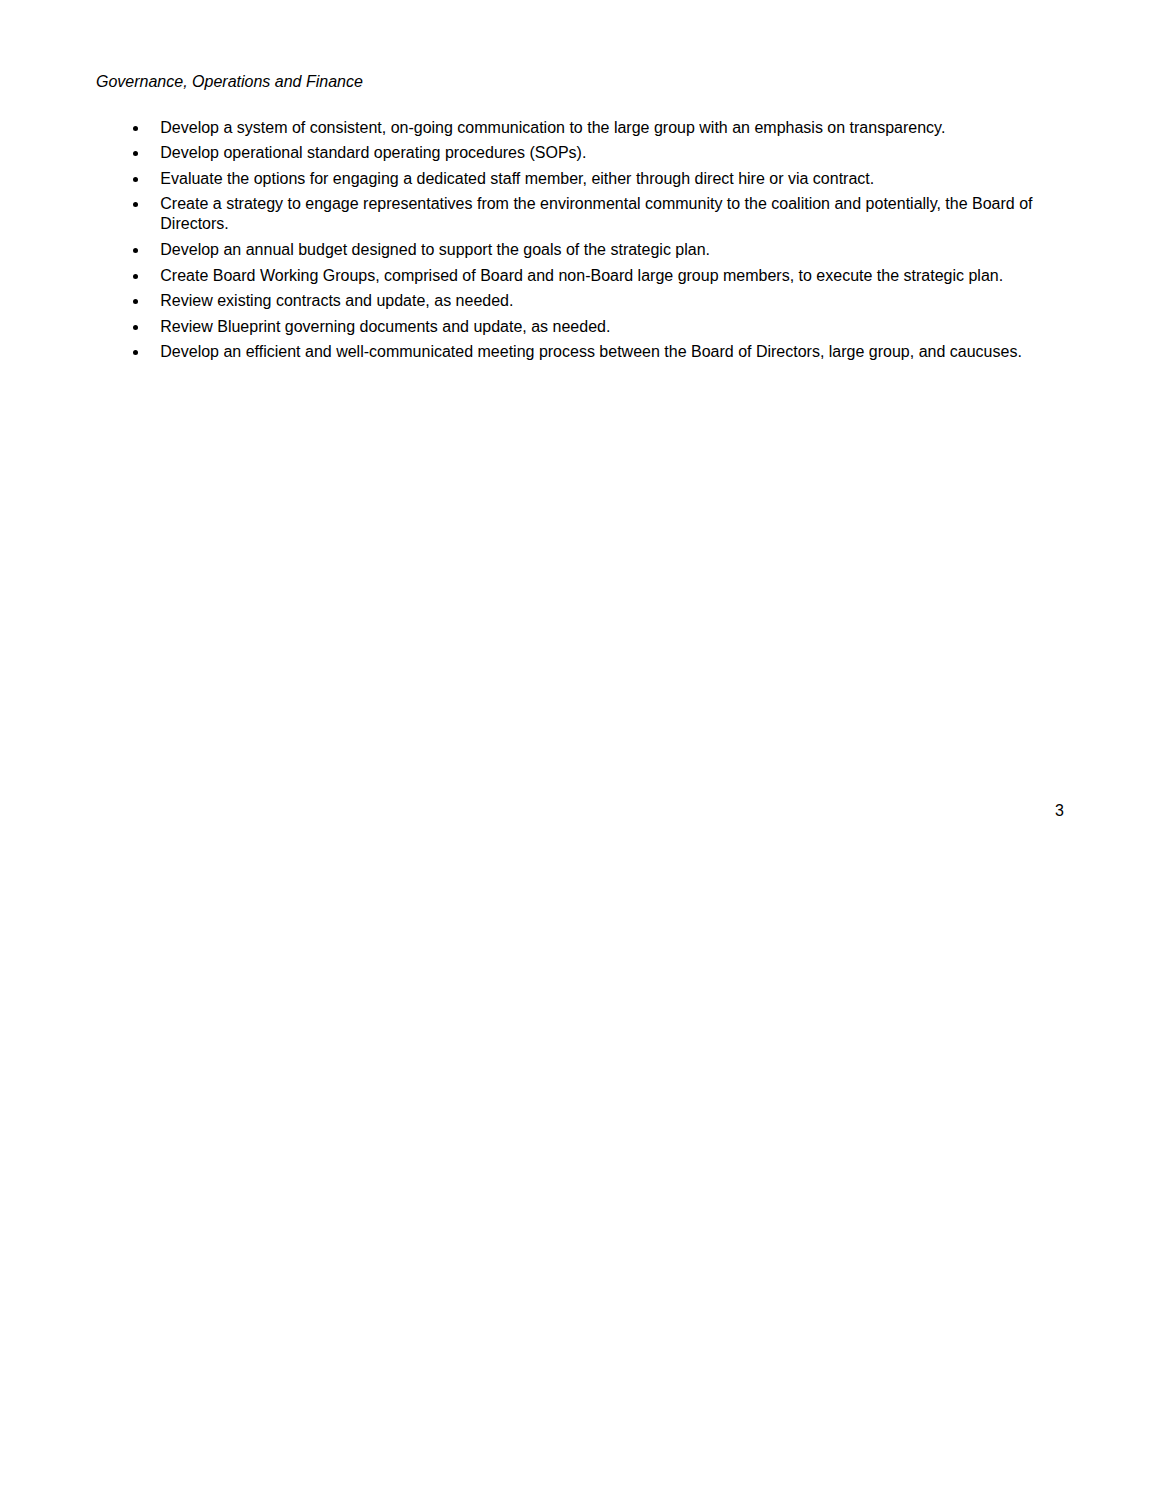Governance, Operations and Finance
Develop a system of consistent, on-going communication to the large group with an emphasis on transparency.
Develop operational standard operating procedures (SOPs).
Evaluate the options for engaging a dedicated staff member, either through direct hire or via contract.
Create a strategy to engage representatives from the environmental community to the coalition and potentially, the Board of Directors.
Develop an annual budget designed to support the goals of the strategic plan.
Create Board Working Groups, comprised of Board and non-Board large group members, to execute the strategic plan.
Review existing contracts and update, as needed.
Review Blueprint governing documents and update, as needed.
Develop an efficient and well-communicated meeting process between the Board of Directors, large group, and caucuses.
3